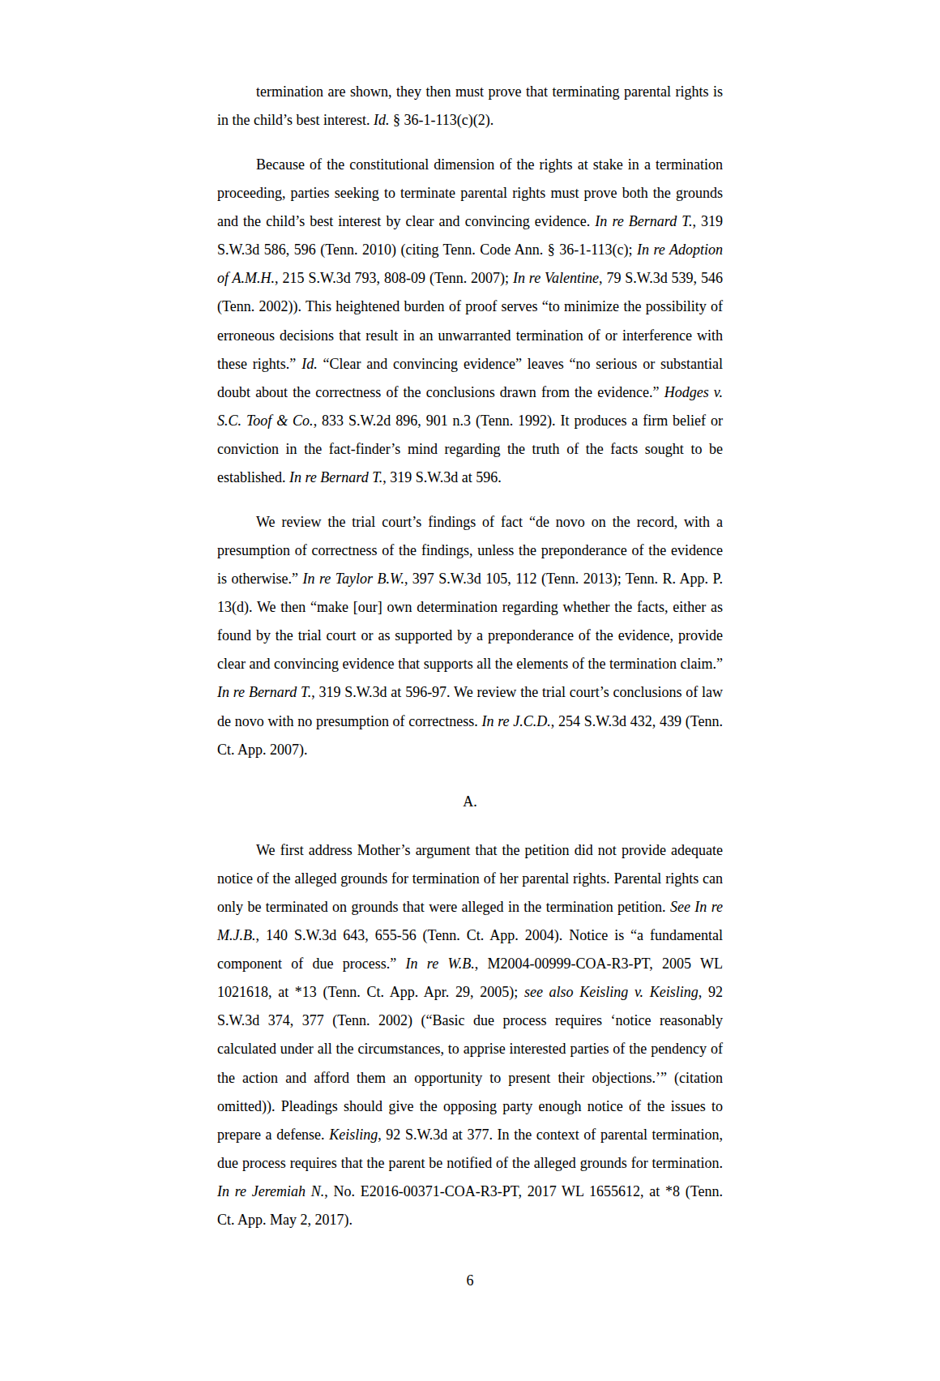termination are shown, they then must prove that terminating parental rights is in the child’s best interest. Id. § 36-1-113(c)(2).
Because of the constitutional dimension of the rights at stake in a termination proceeding, parties seeking to terminate parental rights must prove both the grounds and the child’s best interest by clear and convincing evidence. In re Bernard T., 319 S.W.3d 586, 596 (Tenn. 2010) (citing Tenn. Code Ann. § 36-1-113(c); In re Adoption of A.M.H., 215 S.W.3d 793, 808-09 (Tenn. 2007); In re Valentine, 79 S.W.3d 539, 546 (Tenn. 2002)). This heightened burden of proof serves “to minimize the possibility of erroneous decisions that result in an unwarranted termination of or interference with these rights.” Id. “Clear and convincing evidence” leaves “no serious or substantial doubt about the correctness of the conclusions drawn from the evidence.” Hodges v. S.C. Toof & Co., 833 S.W.2d 896, 901 n.3 (Tenn. 1992). It produces a firm belief or conviction in the fact-finder’s mind regarding the truth of the facts sought to be established. In re Bernard T., 319 S.W.3d at 596.
We review the trial court’s findings of fact “de novo on the record, with a presumption of correctness of the findings, unless the preponderance of the evidence is otherwise.” In re Taylor B.W., 397 S.W.3d 105, 112 (Tenn. 2013); Tenn. R. App. P. 13(d). We then “make [our] own determination regarding whether the facts, either as found by the trial court or as supported by a preponderance of the evidence, provide clear and convincing evidence that supports all the elements of the termination claim.” In re Bernard T., 319 S.W.3d at 596-97. We review the trial court’s conclusions of law de novo with no presumption of correctness. In re J.C.D., 254 S.W.3d 432, 439 (Tenn. Ct. App. 2007).
A.
We first address Mother’s argument that the petition did not provide adequate notice of the alleged grounds for termination of her parental rights. Parental rights can only be terminated on grounds that were alleged in the termination petition. See In re M.J.B., 140 S.W.3d 643, 655-56 (Tenn. Ct. App. 2004). Notice is “a fundamental component of due process.” In re W.B., M2004-00999-COA-R3-PT, 2005 WL 1021618, at *13 (Tenn. Ct. App. Apr. 29, 2005); see also Keisling v. Keisling, 92 S.W.3d 374, 377 (Tenn. 2002) (“Basic due process requires ‘notice reasonably calculated under all the circumstances, to apprise interested parties of the pendency of the action and afford them an opportunity to present their objections.’” (citation omitted)). Pleadings should give the opposing party enough notice of the issues to prepare a defense. Keisling, 92 S.W.3d at 377. In the context of parental termination, due process requires that the parent be notified of the alleged grounds for termination. In re Jeremiah N., No. E2016-00371-COA-R3-PT, 2017 WL 1655612, at *8 (Tenn. Ct. App. May 2, 2017).
6